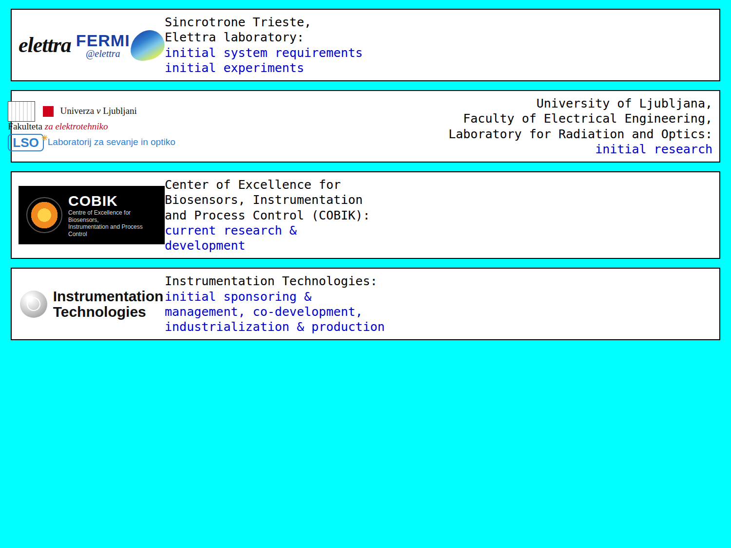elettra
FERMI
@elettra
Sincrotrone Trieste,
Elettra laboratory:
initial system requirements
initial experiments
Univerza v Ljubljani
Fakulteta za elektrotehniko
LSO✳ Laboratorij za sevanje in optiko
University of Ljubljana,
Faculty of Electrical Engineering,
Laboratory for Radiation and Optics:
initial research
COBIK
Centre of Excellence for Biosensors,
Instrumentation and Process Control
Center of Excellence for
Biosensors, Instrumentation
and Process Control (COBIK):
current research &
development
Instrumentation
Technologies
Instrumentation Technologies:
initial sponsoring &
management, co-development,
industrialization & production